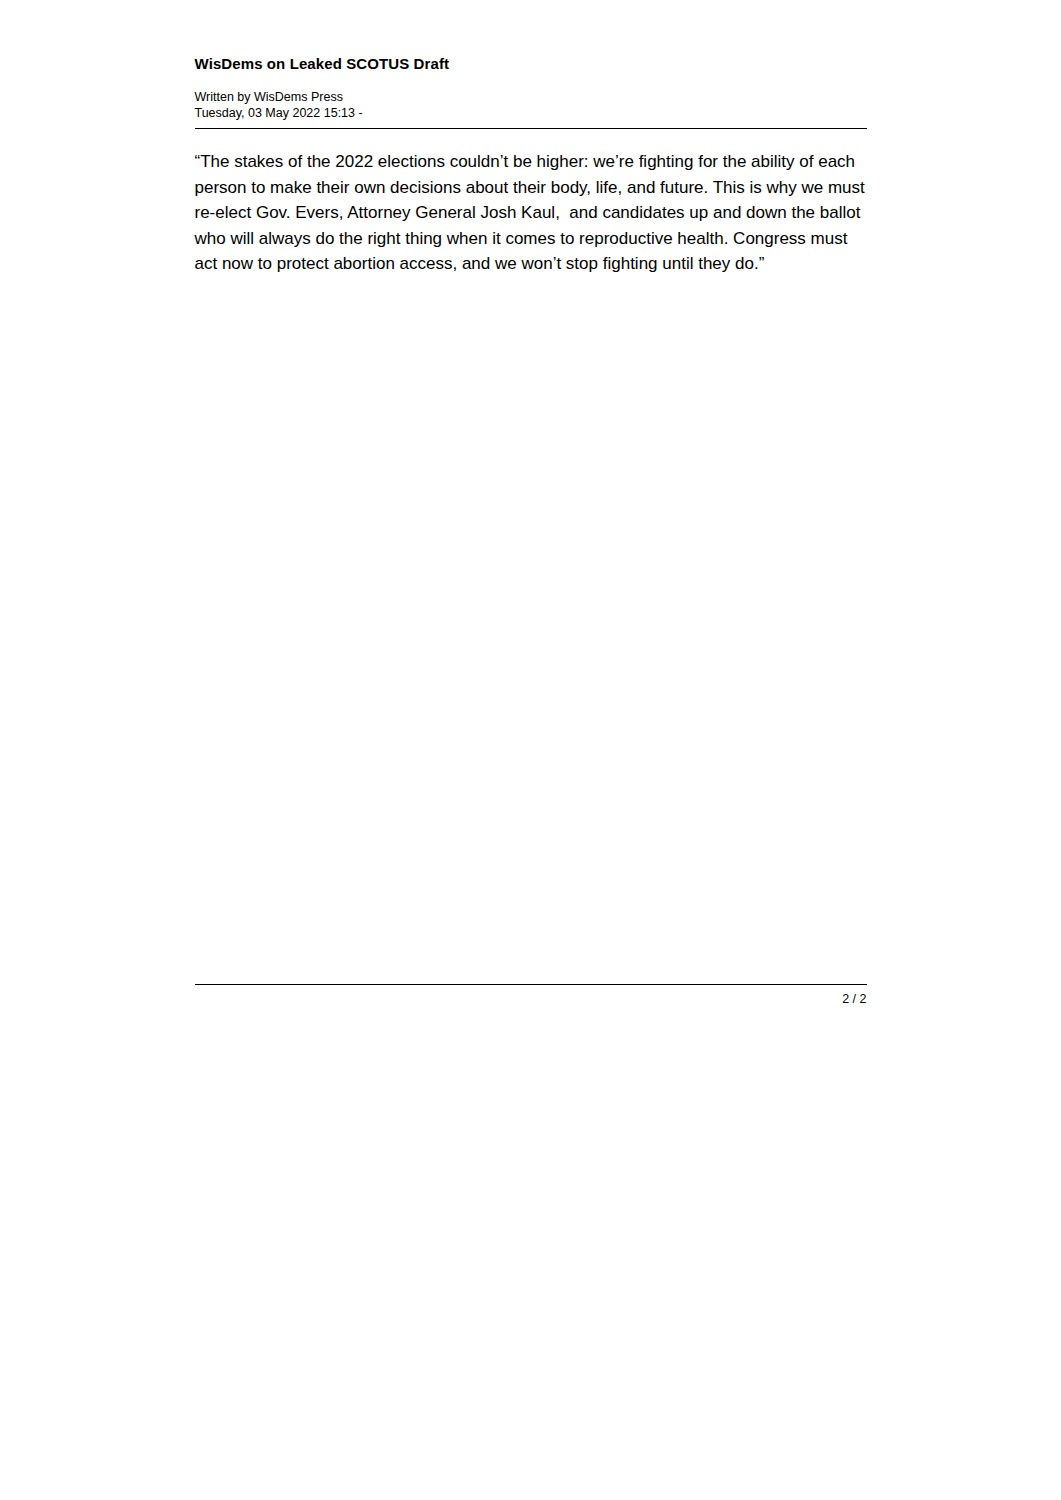WisDems on Leaked SCOTUS Draft
Written by WisDems Press
Tuesday, 03 May 2022 15:13 -
“The stakes of the 2022 elections couldn’t be higher: we’re fighting for the ability of each person to make their own decisions about their body, life, and future. This is why we must re-elect Gov. Evers, Attorney General Josh Kaul, and candidates up and down the ballot who will always do the right thing when it comes to reproductive health. Congress must act now to protect abortion access, and we won’t stop fighting until they do.”
2 / 2